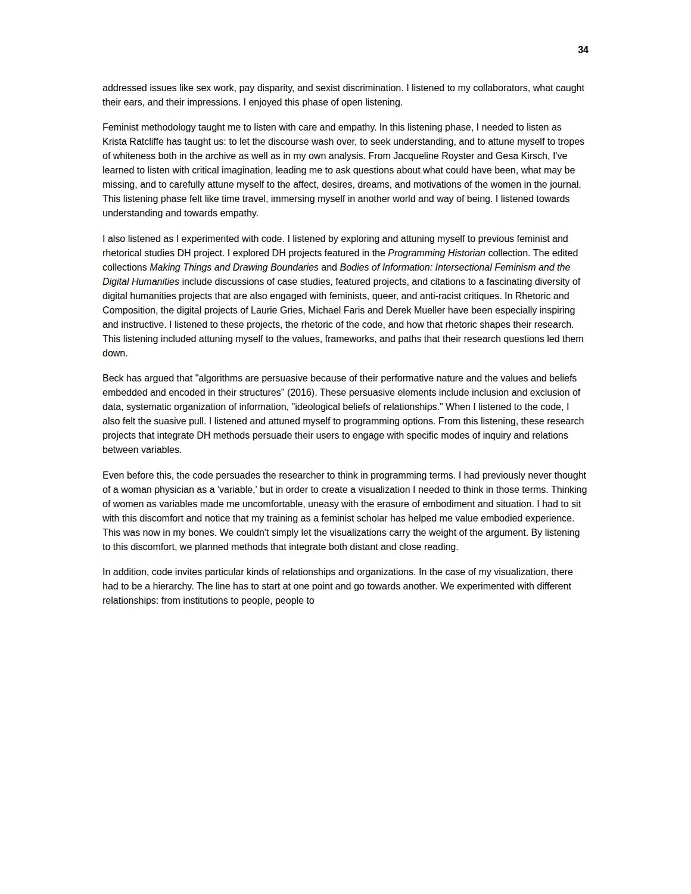34
addressed issues like sex work, pay disparity, and sexist discrimination. I listened to my collaborators, what caught their ears, and their impressions. I enjoyed this phase of open listening.
Feminist methodology taught me to listen with care and empathy. In this listening phase, I needed to listen as Krista Ratcliffe has taught us: to let the discourse wash over, to seek understanding, and to attune myself to tropes of whiteness both in the archive as well as in my own analysis. From Jacqueline Royster and Gesa Kirsch, I've learned to listen with critical imagination, leading me to ask questions about what could have been, what may be missing, and to carefully attune myself to the affect, desires, dreams, and motivations of the women in the journal. This listening phase felt like time travel, immersing myself in another world and way of being. I listened towards understanding and towards empathy.
I also listened as I experimented with code. I listened by exploring and attuning myself to previous feminist and rhetorical studies DH project. I explored DH projects featured in the Programming Historian collection. The edited collections Making Things and Drawing Boundaries and Bodies of Information: Intersectional Feminism and the Digital Humanities include discussions of case studies, featured projects, and citations to a fascinating diversity of digital humanities projects that are also engaged with feminists, queer, and anti-racist critiques. In Rhetoric and Composition, the digital projects of Laurie Gries, Michael Faris and Derek Mueller have been especially inspiring and instructive. I listened to these projects, the rhetoric of the code, and how that rhetoric shapes their research. This listening included attuning myself to the values, frameworks, and paths that their research questions led them down.
Beck has argued that "algorithms are persuasive because of their performative nature and the values and beliefs embedded and encoded in their structures" (2016). These persuasive elements include inclusion and exclusion of data, systematic organization of information, "ideological beliefs of relationships." When I listened to the code, I also felt the suasive pull. I listened and attuned myself to programming options. From this listening, these research projects that integrate DH methods persuade their users to engage with specific modes of inquiry and relations between variables.
Even before this, the code persuades the researcher to think in programming terms. I had previously never thought of a woman physician as a 'variable,' but in order to create a visualization I needed to think in those terms. Thinking of women as variables made me uncomfortable, uneasy with the erasure of embodiment and situation. I had to sit with this discomfort and notice that my training as a feminist scholar has helped me value embodied experience. This was now in my bones. We couldn't simply let the visualizations carry the weight of the argument. By listening to this discomfort, we planned methods that integrate both distant and close reading.
In addition, code invites particular kinds of relationships and organizations. In the case of my visualization, there had to be a hierarchy. The line has to start at one point and go towards another. We experimented with different relationships: from institutions to people, people to